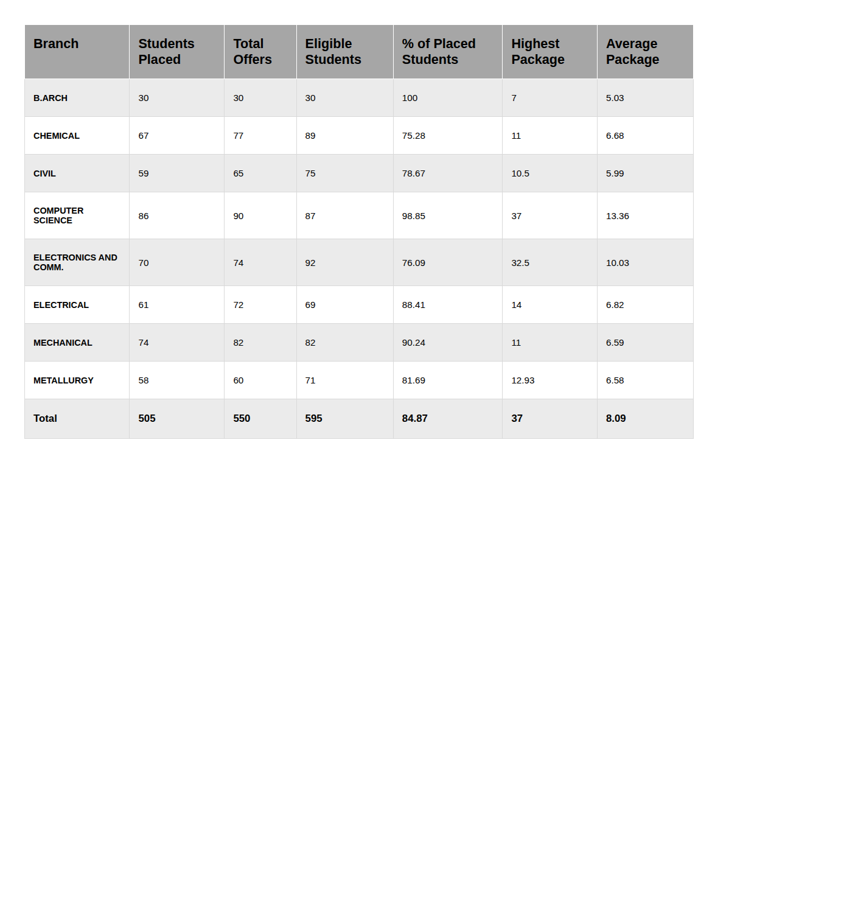| Branch | Students Placed | Total Offers | Eligible Students | % of Placed Students | Highest Package | Average Package |
| --- | --- | --- | --- | --- | --- | --- |
| B.Arch | 30 | 30 | 30 | 100 | 7 | 5.03 |
| Chemical | 67 | 77 | 89 | 75.28 | 11 | 6.68 |
| Civil | 59 | 65 | 75 | 78.67 | 10.5 | 5.99 |
| Computer Science | 86 | 90 | 87 | 98.85 | 37 | 13.36 |
| Electronics and Comm. | 70 | 74 | 92 | 76.09 | 32.5 | 10.03 |
| Electrical | 61 | 72 | 69 | 88.41 | 14 | 6.82 |
| Mechanical | 74 | 82 | 82 | 90.24 | 11 | 6.59 |
| Metallurgy | 58 | 60 | 71 | 81.69 | 12.93 | 6.58 |
| Total | 505 | 550 | 595 | 84.87 | 37 | 8.09 |